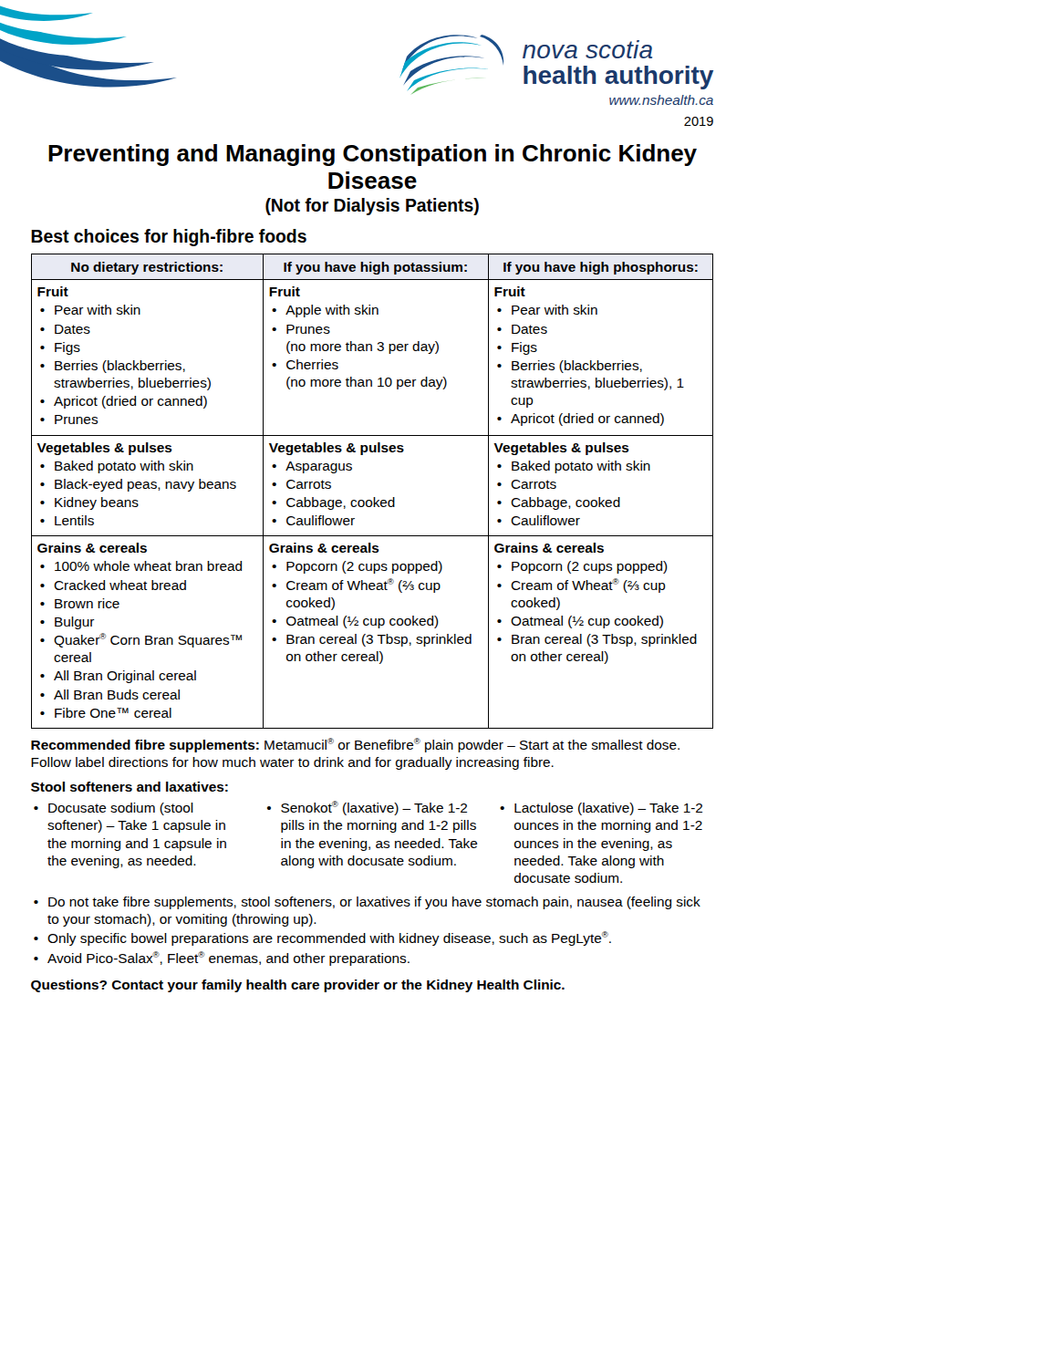nova scotia health authority
www.nshealth.ca
2019
Preventing and Managing Constipation in Chronic Kidney Disease
(Not for Dialysis Patients)
Best choices for high-fibre foods
| No dietary restrictions: | If you have high potassium: | If you have high phosphorus: |
| --- | --- | --- |
| Fruit Pear with skin Dates Figs Berries (blackberries, strawberries, blueberries) Apricot (dried or canned) Prunes | Fruit Apple with skin Prunes (no more than 3 per day) Cherries (no more than 10 per day) | Fruit Pear with skin Dates Figs Berries (blackberries, strawberries, blueberries), 1 cup Apricot (dried or canned) |
| Vegetables & pulses Baked potato with skin Black-eyed peas, navy beans Kidney beans Lentils | Vegetables & pulses Asparagus Carrots Cabbage, cooked Cauliflower | Vegetables & pulses Baked potato with skin Carrots Cabbage, cooked Cauliflower |
| Grains & cereals 100% whole wheat bran bread Cracked wheat bread Brown rice Bulgur Quaker ® Corn Bran Squares™ cereal All Bran Original cereal All Bran Buds cereal Fibre One™ cereal | Grains & cereals Popcorn (2 cups popped) Cream of Wheat ® (⅔ cup cooked) Oatmeal (½ cup cooked) Bran cereal (3 Tbsp, sprinkled on other cereal) | Grains & cereals Popcorn (2 cups popped) Cream of Wheat ® (⅔ cup cooked) Oatmeal (½ cup cooked) Bran cereal (3 Tbsp, sprinkled on other cereal) |
Recommended fibre supplements: Metamucil® or Benefibre® plain powder – Start at the smallest dose. Follow label directions for how much water to drink and for gradually increasing fibre.
Stool softeners and laxatives:
Docusate sodium (stool softener) – Take 1 capsule in the morning and 1 capsule in the evening, as needed.
Senokot® (laxative) – Take 1-2 pills in the morning and 1-2 pills in the evening, as needed. Take along with docusate sodium.
Lactulose (laxative) – Take 1-2 ounces in the morning and 1-2 ounces in the evening, as needed. Take along with docusate sodium.
Do not take fibre supplements, stool softeners, or laxatives if you have stomach pain, nausea (feeling sick to your stomach), or vomiting (throwing up).
Only specific bowel preparations are recommended with kidney disease, such as PegLyte®.
Avoid Pico-Salax®, Fleet® enemas, and other preparations.
Questions? Contact your family health care provider or the Kidney Health Clinic.